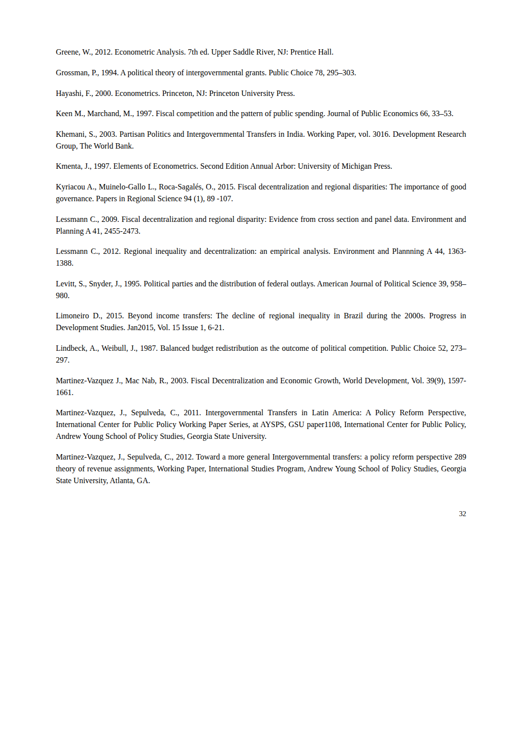Greene, W., 2012. Econometric Analysis. 7th ed. Upper Saddle River, NJ: Prentice Hall.
Grossman, P., 1994. A political theory of intergovernmental grants. Public Choice 78, 295–303.
Hayashi, F., 2000. Econometrics. Princeton, NJ: Princeton University Press.
Keen M., Marchand, M., 1997. Fiscal competition and the pattern of public spending. Journal of Public Economics 66, 33–53.
Khemani, S., 2003. Partisan Politics and Intergovernmental Transfers in India. Working Paper, vol. 3016. Development Research Group, The World Bank.
Kmenta, J., 1997. Elements of Econometrics. Second Edition Annual Arbor: University of Michigan Press.
Kyriacou A., Muinelo-Gallo L., Roca-Sagalés, O., 2015. Fiscal decentralization and regional disparities: The importance of good governance. Papers in Regional Science 94 (1), 89 -107.
Lessmann C., 2009. Fiscal decentralization and regional disparity: Evidence from cross section and panel data. Environment and Planning A 41, 2455-2473.
Lessmann C., 2012. Regional inequality and decentralization: an empirical analysis. Environment and Plannning A 44, 1363-1388.
Levitt, S., Snyder, J., 1995. Political parties and the distribution of federal outlays. American Journal of Political Science 39, 958–980.
Limoneiro D., 2015. Beyond income transfers: The decline of regional inequality in Brazil during the 2000s. Progress in Development Studies. Jan2015, Vol. 15 Issue 1, 6-21.
Lindbeck, A., Weibull, J., 1987. Balanced budget redistribution as the outcome of political competition. Public Choice 52, 273–297.
Martinez-Vazquez J., Mac Nab, R., 2003. Fiscal Decentralization and Economic Growth, World Development, Vol. 39(9), 1597-1661.
Martinez-Vazquez, J., Sepulveda, C., 2011. Intergovernmental Transfers in Latin America: A Policy Reform Perspective, International Center for Public Policy Working Paper Series, at AYSPS, GSU paper1108, International Center for Public Policy, Andrew Young School of Policy Studies, Georgia State University.
Martinez-Vazquez, J., Sepulveda, C., 2012. Toward a more general Intergovernmental transfers: a policy reform perspective 289 theory of revenue assignments, Working Paper, International Studies Program, Andrew Young School of Policy Studies, Georgia State University, Atlanta, GA.
32